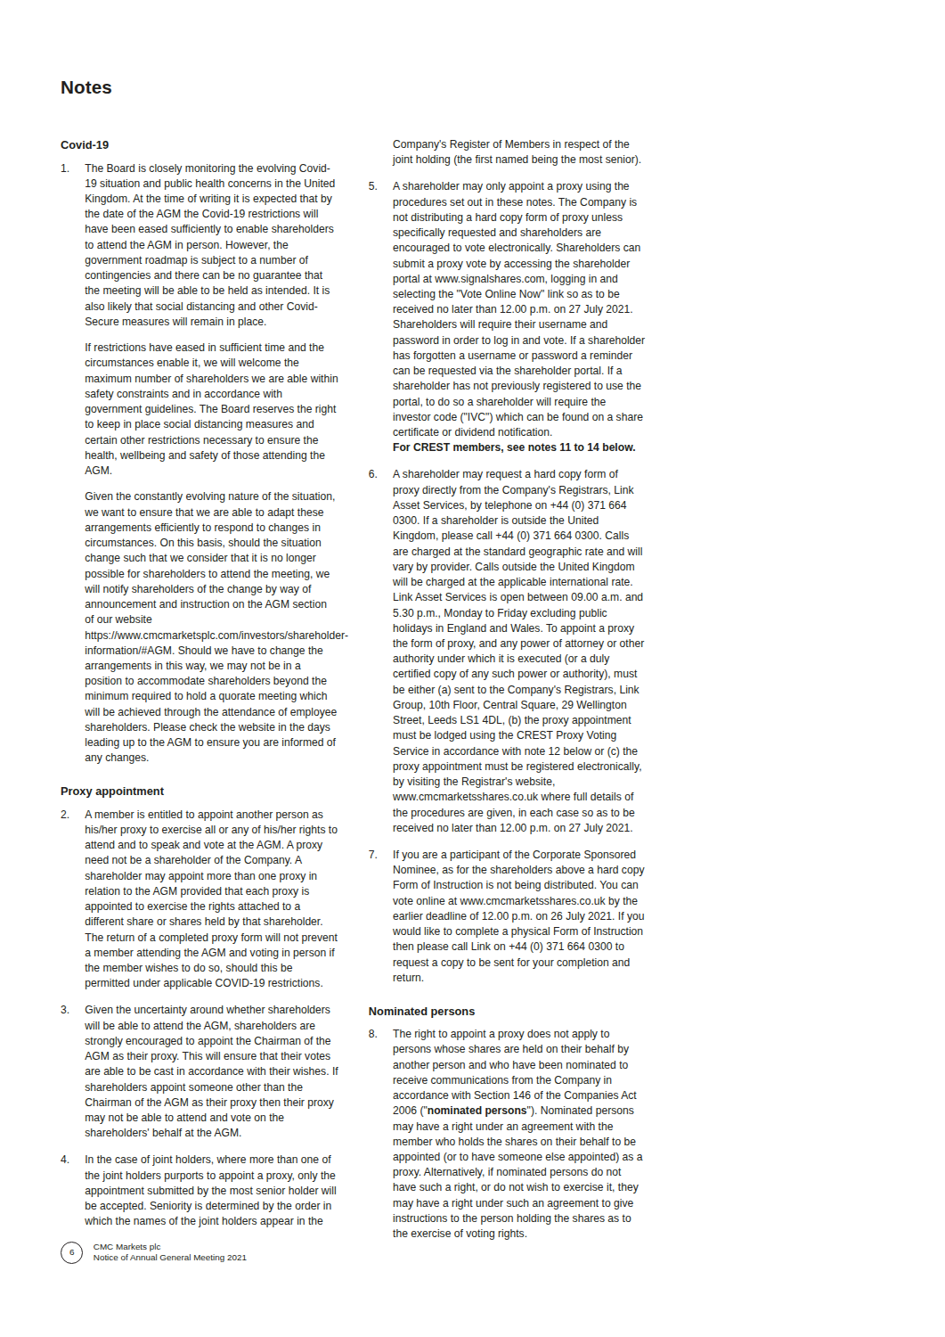Notes
Covid-19
1.
The Board is closely monitoring the evolving Covid-19 situation and public health concerns in the United Kingdom. At the time of writing it is expected that by the date of the AGM the Covid-19 restrictions will have been eased sufficiently to enable shareholders to attend the AGM in person. However, the government roadmap is subject to a number of contingencies and there can be no guarantee that the meeting will be able to be held as intended. It is also likely that social distancing and other Covid-Secure measures will remain in place.
If restrictions have eased in sufficient time and the circumstances enable it, we will welcome the maximum number of shareholders we are able within safety constraints and in accordance with government guidelines. The Board reserves the right to keep in place social distancing measures and certain other restrictions necessary to ensure the health, wellbeing and safety of those attending the AGM.
Given the constantly evolving nature of the situation, we want to ensure that we are able to adapt these arrangements efficiently to respond to changes in circumstances. On this basis, should the situation change such that we consider that it is no longer possible for shareholders to attend the meeting, we will notify shareholders of the change by way of announcement and instruction on the AGM section of our website https://www.cmcmarketsplc.com/investors/shareholder-information/#AGM. Should we have to change the arrangements in this way, we may not be in a position to accommodate shareholders beyond the minimum required to hold a quorate meeting which will be achieved through the attendance of employee shareholders. Please check the website in the days leading up to the AGM to ensure you are informed of any changes.
Proxy appointment
2.
A member is entitled to appoint another person as his/her proxy to exercise all or any of his/her rights to attend and to speak and vote at the AGM. A proxy need not be a shareholder of the Company. A shareholder may appoint more than one proxy in relation to the AGM provided that each proxy is appointed to exercise the rights attached to a different share or shares held by that shareholder. The return of a completed proxy form will not prevent a member attending the AGM and voting in person if the member wishes to do so, should this be permitted under applicable COVID-19 restrictions.
3.
Given the uncertainty around whether shareholders will be able to attend the AGM, shareholders are strongly encouraged to appoint the Chairman of the AGM as their proxy. This will ensure that their votes are able to be cast in accordance with their wishes. If shareholders appoint someone other than the Chairman of the AGM as their proxy then their proxy may not be able to attend and vote on the shareholders' behalf at the AGM.
4.
In the case of joint holders, where more than one of the joint holders purports to appoint a proxy, only the appointment submitted by the most senior holder will be accepted. Seniority is determined by the order in which the names of the joint holders appear in the Company's Register of Members in respect of the joint holding (the first named being the most senior).
5.
A shareholder may only appoint a proxy using the procedures set out in these notes. The Company is not distributing a hard copy form of proxy unless specifically requested and shareholders are encouraged to vote electronically. Shareholders can submit a proxy vote by accessing the shareholder portal at www.signalshares.com, logging in and selecting the "Vote Online Now" link so as to be received no later than 12.00 p.m. on 27 July 2021. Shareholders will require their username and password in order to log in and vote. If a shareholder has forgotten a username or password a reminder can be requested via the shareholder portal. If a shareholder has not previously registered to use the portal, to do so a shareholder will require the investor code ("IVC") which can be found on a share certificate or dividend notification.
For CREST members, see notes 11 to 14 below.
6.
A shareholder may request a hard copy form of proxy directly from the Company's Registrars, Link Asset Services, by telephone on +44 (0) 371 664 0300. If a shareholder is outside the United Kingdom, please call +44 (0) 371 664 0300. Calls are charged at the standard geographic rate and will vary by provider. Calls outside the United Kingdom will be charged at the applicable international rate. Link Asset Services is open between 09.00 a.m. and 5.30 p.m., Monday to Friday excluding public holidays in England and Wales. To appoint a proxy the form of proxy, and any power of attorney or other authority under which it is executed (or a duly certified copy of any such power or authority), must be either (a) sent to the Company's Registrars, Link Group, 10th Floor, Central Square, 29 Wellington Street, Leeds LS1 4DL, (b) the proxy appointment must be lodged using the CREST Proxy Voting Service in accordance with note 12 below or (c) the proxy appointment must be registered electronically, by visiting the Registrar's website, www.cmcmarketsshares.co.uk where full details of the procedures are given, in each case so as to be received no later than 12.00 p.m. on 27 July 2021.
7.
If you are a participant of the Corporate Sponsored Nominee, as for the shareholders above a hard copy Form of Instruction is not being distributed. You can vote online at www.cmcmarketsshares.co.uk by the earlier deadline of 12.00 p.m. on 26 July 2021. If you would like to complete a physical Form of Instruction then please call Link on +44 (0) 371 664 0300 to request a copy to be sent for your completion and return.
Nominated persons
8.
The right to appoint a proxy does not apply to persons whose shares are held on their behalf by another person and who have been nominated to receive communications from the Company in accordance with Section 146 of the Companies Act 2006 ("nominated persons"). Nominated persons may have a right under an agreement with the member who holds the shares on their behalf to be appointed (or to have someone else appointed) as a proxy. Alternatively, if nominated persons do not have such a right, or do not wish to exercise it, they may have a right under such an agreement to give instructions to the person holding the shares as to the exercise of voting rights.
6
CMC Markets plc
Notice of Annual General Meeting 2021